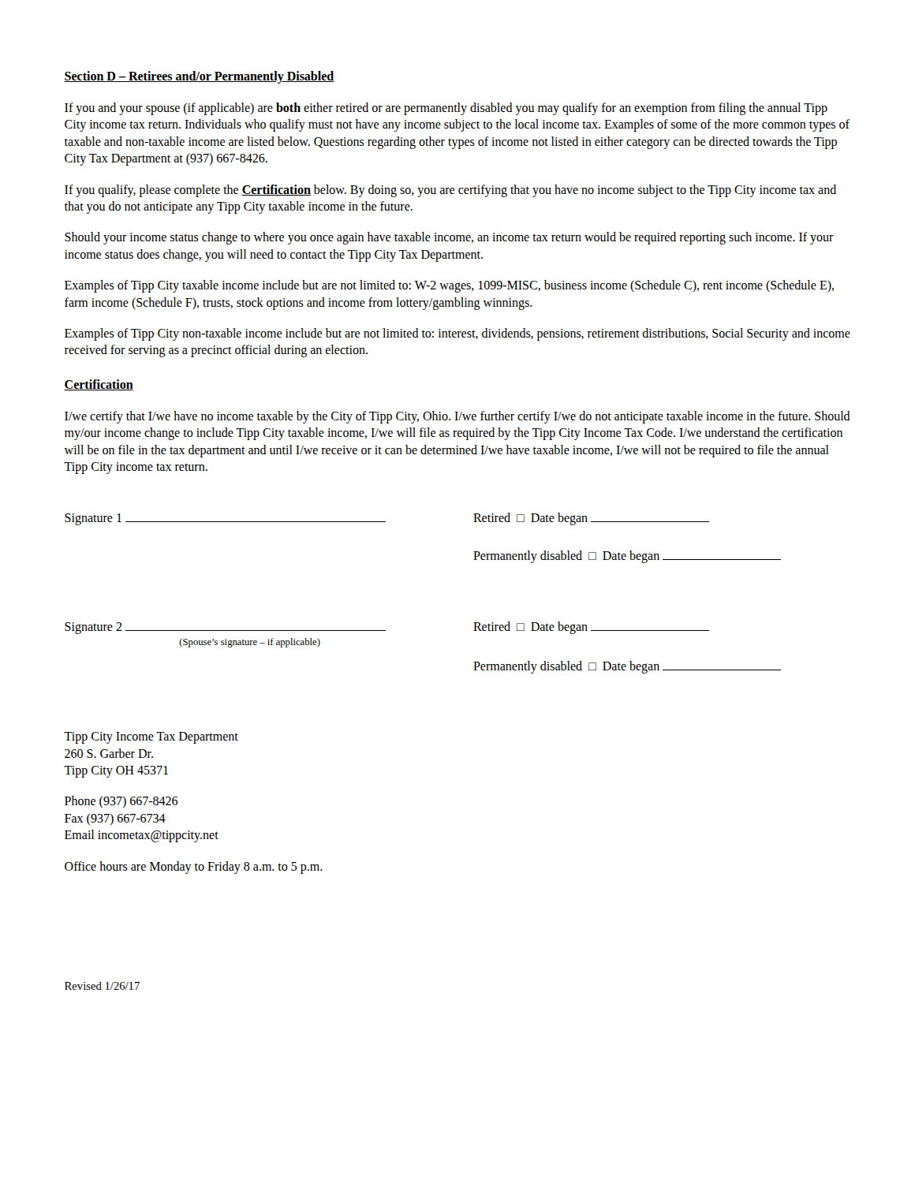Section D – Retirees and/or Permanently Disabled
If you and your spouse (if applicable) are both either retired or are permanently disabled you may qualify for an exemption from filing the annual Tipp City income tax return. Individuals who qualify must not have any income subject to the local income tax. Examples of some of the more common types of taxable and non-taxable income are listed below. Questions regarding other types of income not listed in either category can be directed towards the Tipp City Tax Department at (937) 667-8426.
If you qualify, please complete the Certification below. By doing so, you are certifying that you have no income subject to the Tipp City income tax and that you do not anticipate any Tipp City taxable income in the future.
Should your income status change to where you once again have taxable income, an income tax return would be required reporting such income. If your income status does change, you will need to contact the Tipp City Tax Department.
Examples of Tipp City taxable income include but are not limited to: W-2 wages, 1099-MISC, business income (Schedule C), rent income (Schedule E), farm income (Schedule F), trusts, stock options and income from lottery/gambling winnings.
Examples of Tipp City non-taxable income include but are not limited to: interest, dividends, pensions, retirement distributions, Social Security and income received for serving as a precinct official during an election.
Certification
I/we certify that I/we have no income taxable by the City of Tipp City, Ohio. I/we further certify I/we do not anticipate taxable income in the future. Should my/our income change to include Tipp City taxable income, I/we will file as required by the Tipp City Income Tax Code. I/we understand the certification will be on file in the tax department and until I/we receive or it can be determined I/we have taxable income, I/we will not be required to file the annual Tipp City income tax return.
| Signature 1 | Retired □ Date began |
| | Permanently disabled □ Date began |
| Signature 2 (Spouse’s signature – if applicable) | Retired □ Date began |
| | Permanently disabled □ Date began |
Tipp City Income Tax Department
260 S. Garber Dr.
Tipp City OH 45371
Phone (937) 667-8426
Fax (937) 667-6734
Email incometax@tippcity.net
Office hours are Monday to Friday 8 a.m. to 5 p.m.
Revised 1/26/17